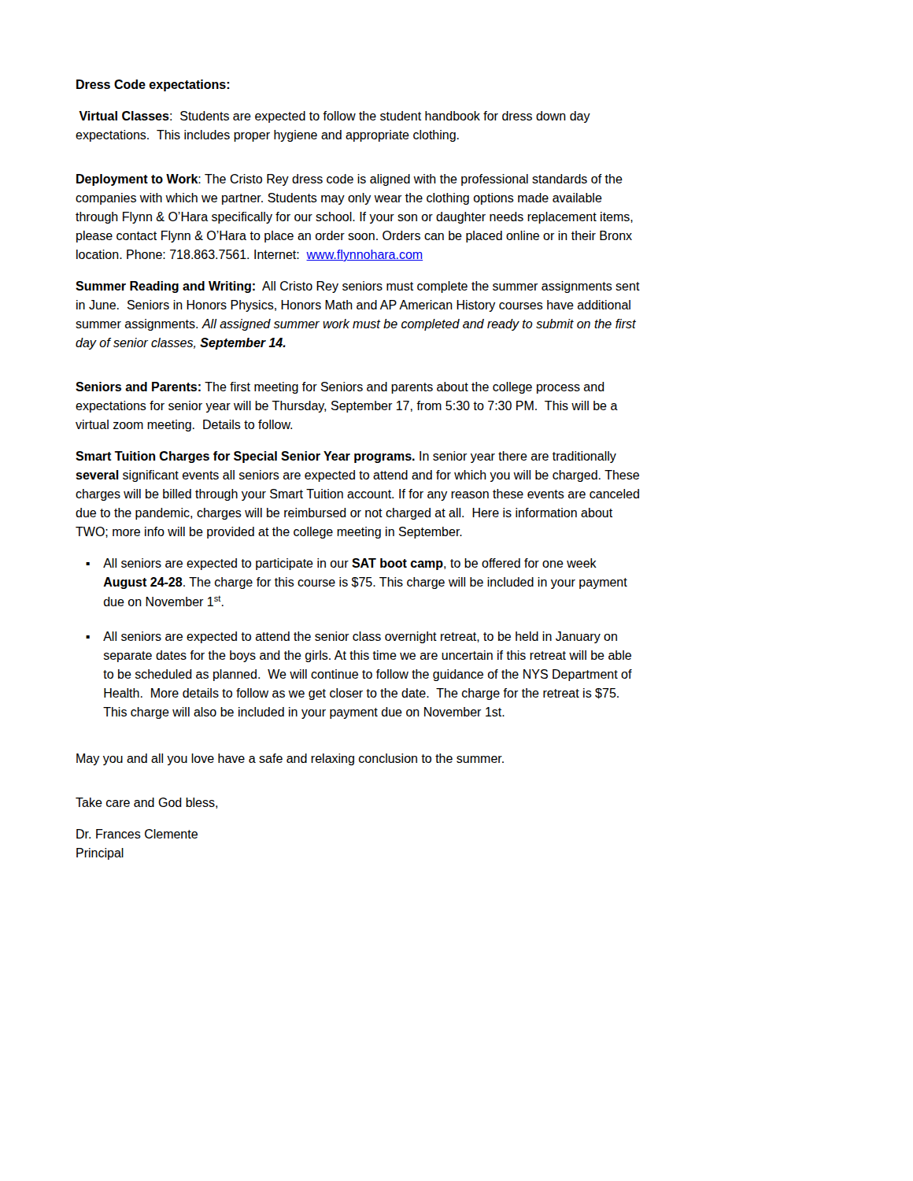Dress Code expectations:
Virtual Classes: Students are expected to follow the student handbook for dress down day expectations. This includes proper hygiene and appropriate clothing.
Deployment to Work: The Cristo Rey dress code is aligned with the professional standards of the companies with which we partner. Students may only wear the clothing options made available through Flynn & O’Hara specifically for our school. If your son or daughter needs replacement items, please contact Flynn & O’Hara to place an order soon. Orders can be placed online or in their Bronx location. Phone: 718.863.7561. Internet: www.flynnohara.com
Summer Reading and Writing: All Cristo Rey seniors must complete the summer assignments sent in June. Seniors in Honors Physics, Honors Math and AP American History courses have additional summer assignments. All assigned summer work must be completed and ready to submit on the first day of senior classes, September 14.
Seniors and Parents: The first meeting for Seniors and parents about the college process and expectations for senior year will be Thursday, September 17, from 5:30 to 7:30 PM. This will be a virtual zoom meeting. Details to follow.
Smart Tuition Charges for Special Senior Year programs. In senior year there are traditionally several significant events all seniors are expected to attend and for which you will be charged. These charges will be billed through your Smart Tuition account. If for any reason these events are canceled due to the pandemic, charges will be reimbursed or not charged at all. Here is information about TWO; more info will be provided at the college meeting in September.
All seniors are expected to participate in our SAT boot camp, to be offered for one week August 24-28. The charge for this course is $75. This charge will be included in your payment due on November 1st.
All seniors are expected to attend the senior class overnight retreat, to be held in January on separate dates for the boys and the girls. At this time we are uncertain if this retreat will be able to be scheduled as planned. We will continue to follow the guidance of the NYS Department of Health. More details to follow as we get closer to the date. The charge for the retreat is $75. This charge will also be included in your payment due on November 1st.
May you and all you love have a safe and relaxing conclusion to the summer.
Take care and God bless,
Dr. Frances Clemente
Principal